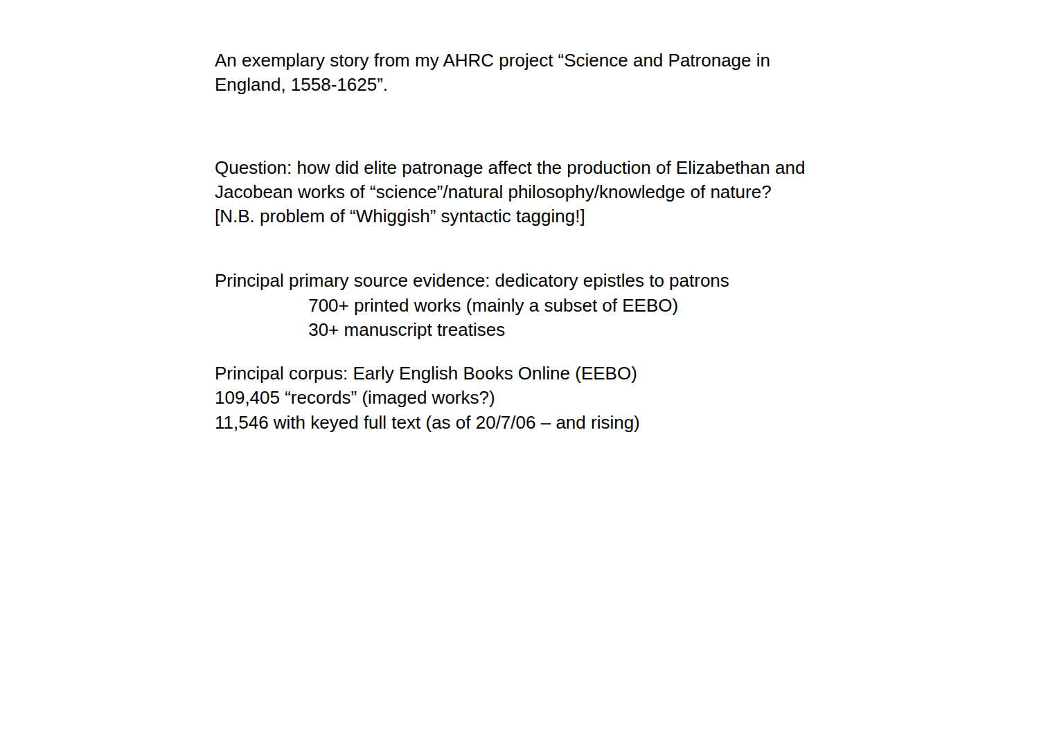An exemplary story from my AHRC project “Science and Patronage in England, 1558-1625”.
Question: how did elite patronage affect the production of Elizabethan and Jacobean works of “science”/natural philosophy/knowledge of nature?
[N.B. problem of “Whiggish” syntactic tagging!]
Principal primary source evidence: dedicatory epistles to patrons
700+ printed works (mainly a subset of EEBO)
30+ manuscript treatises
Principal corpus: Early English Books Online (EEBO)
109,405 “records” (imaged works?)
11,546 with keyed full text (as of 20/7/06 – and rising)